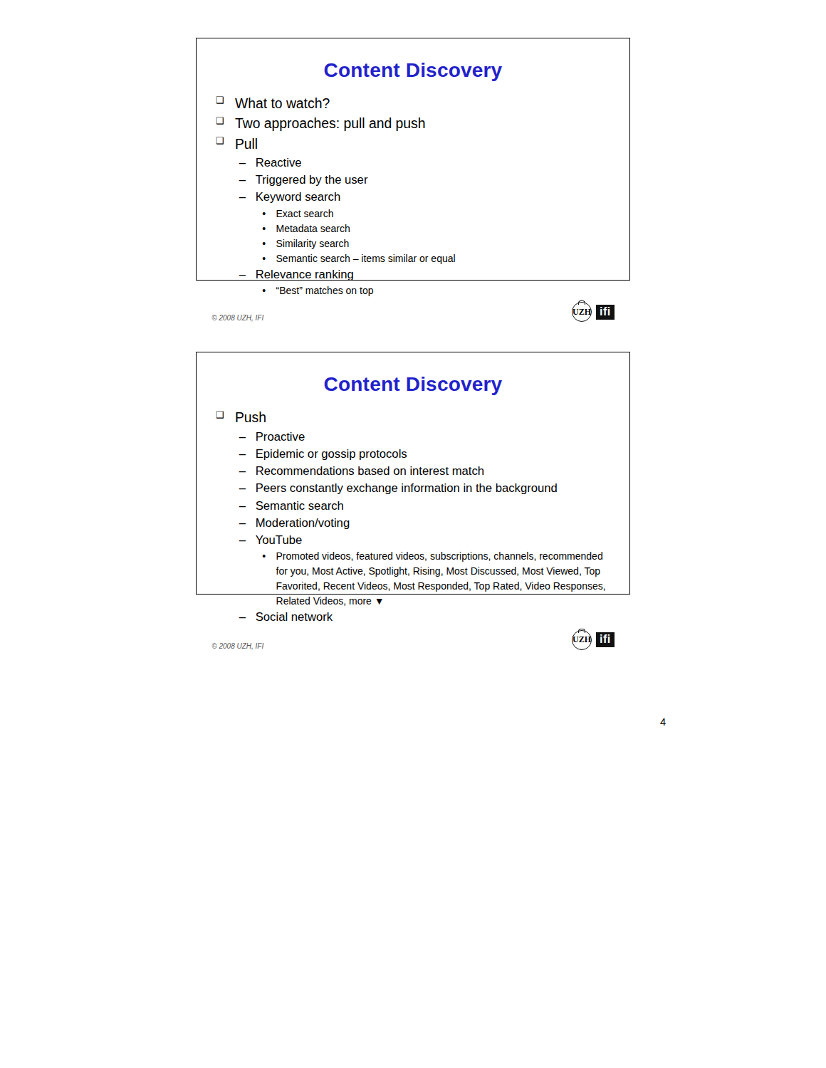Content Discovery
What to watch?
Two approaches: pull and push
Pull
Reactive
Triggered by the user
Keyword search
Exact search
Metadata search
Similarity search
Semantic search – items similar or equal
Relevance ranking
“Best” matches on top
© 2008 UZH, IFI UZH ifi
Content Discovery
Push
Proactive
Epidemic or gossip protocols
Recommendations based on interest match
Peers constantly exchange information in the background
Semantic search
Moderation/voting
YouTube
Promoted videos, featured videos, subscriptions, channels, recommended for you, Most Active, Spotlight, Rising, Most Discussed, Most Viewed, Top Favorited, Recent Videos, Most Responded, Top Rated, Video Responses, Related Videos, more ▼
Social network
© 2008 UZH, IFI UZH ifi
4